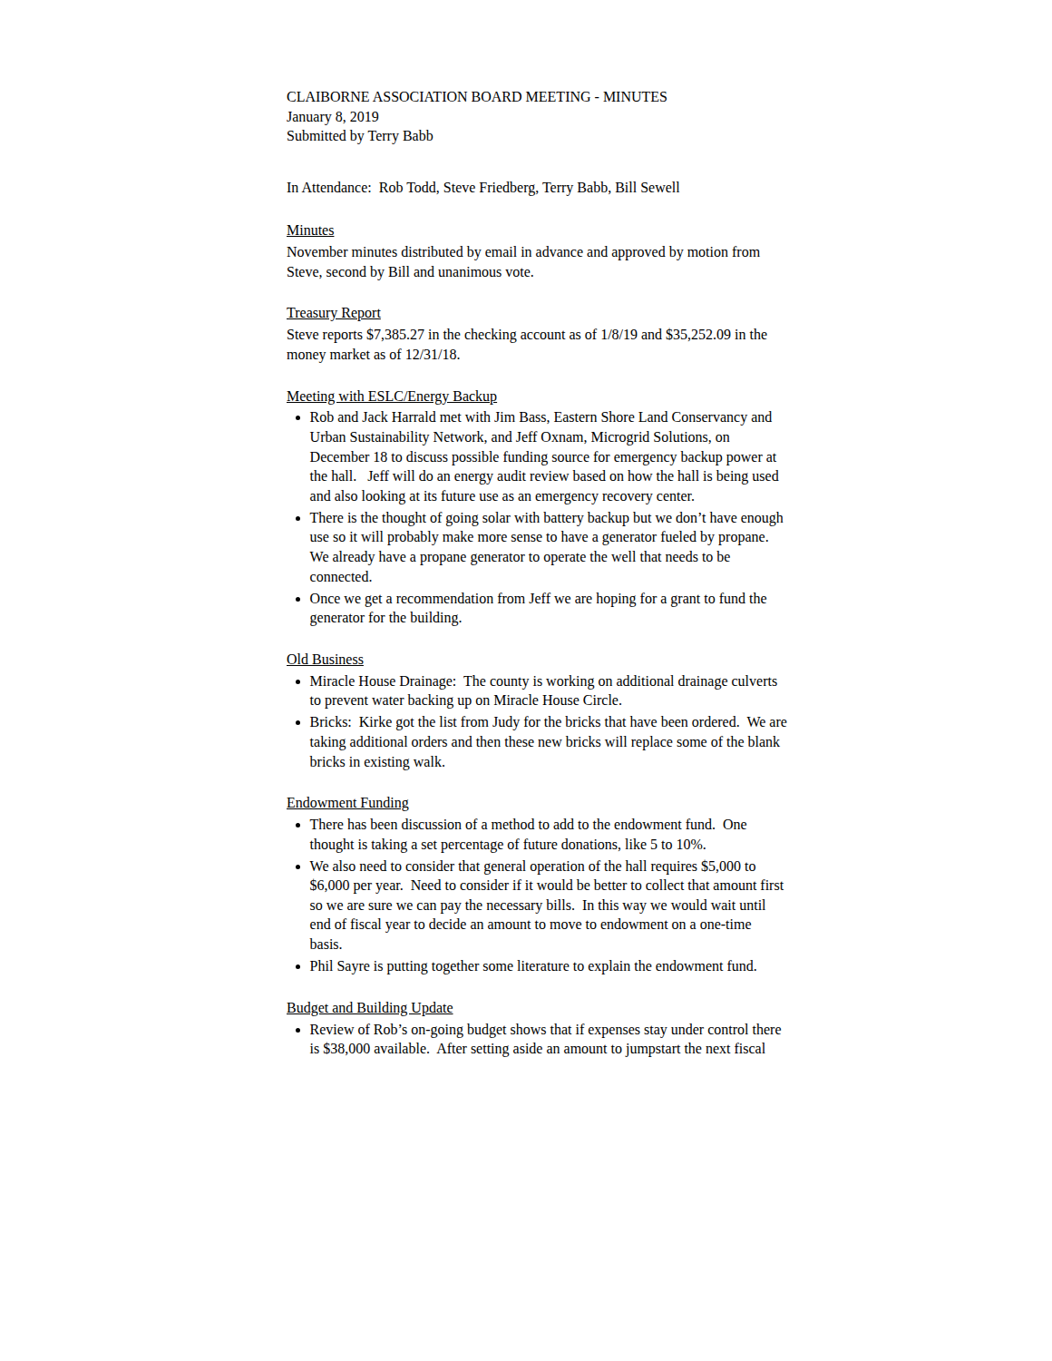CLAIBORNE ASSOCIATION BOARD MEETING - MINUTES
January 8, 2019
Submitted by Terry Babb
In Attendance: Rob Todd, Steve Friedberg, Terry Babb, Bill Sewell
Minutes
November minutes distributed by email in advance and approved by motion from Steve, second by Bill and unanimous vote.
Treasury Report
Steve reports $7,385.27 in the checking account as of 1/8/19 and $35,252.09 in the money market as of 12/31/18.
Meeting with ESLC/Energy Backup
Rob and Jack Harrald met with Jim Bass, Eastern Shore Land Conservancy and Urban Sustainability Network, and Jeff Oxnam, Microgrid Solutions, on December 18 to discuss possible funding source for emergency backup power at the hall. Jeff will do an energy audit review based on how the hall is being used and also looking at its future use as an emergency recovery center.
There is the thought of going solar with battery backup but we don’t have enough use so it will probably make more sense to have a generator fueled by propane. We already have a propane generator to operate the well that needs to be connected.
Once we get a recommendation from Jeff we are hoping for a grant to fund the generator for the building.
Old Business
Miracle House Drainage: The county is working on additional drainage culverts to prevent water backing up on Miracle House Circle.
Bricks: Kirke got the list from Judy for the bricks that have been ordered. We are taking additional orders and then these new bricks will replace some of the blank bricks in existing walk.
Endowment Funding
There has been discussion of a method to add to the endowment fund. One thought is taking a set percentage of future donations, like 5 to 10%.
We also need to consider that general operation of the hall requires $5,000 to $6,000 per year. Need to consider if it would be better to collect that amount first so we are sure we can pay the necessary bills. In this way we would wait until end of fiscal year to decide an amount to move to endowment on a one-time basis.
Phil Sayre is putting together some literature to explain the endowment fund.
Budget and Building Update
Review of Rob’s on-going budget shows that if expenses stay under control there is $38,000 available. After setting aside an amount to jumpstart the next fiscal